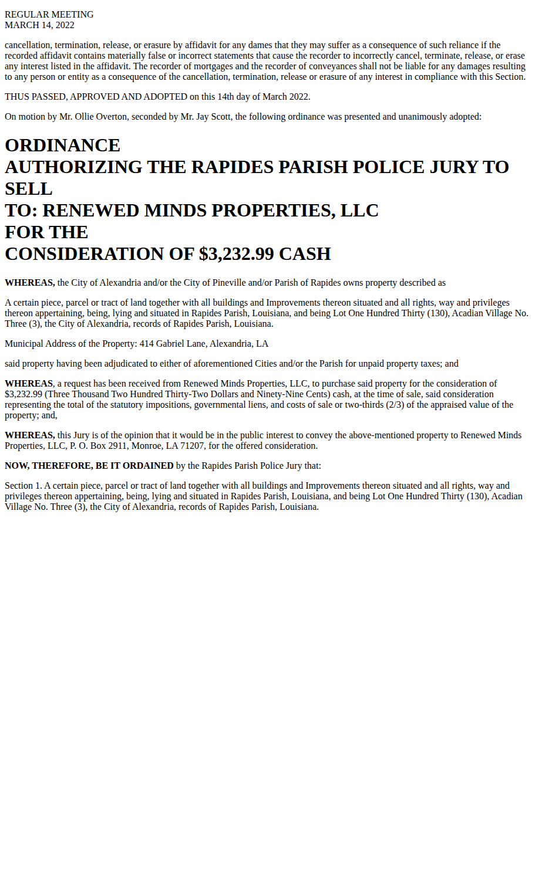REGULAR MEETING
MARCH 14, 2022
cancellation, termination, release, or erasure by affidavit for any dames that they may suffer as a consequence of such reliance if the recorded affidavit contains materially false or incorrect statements that cause the recorder to incorrectly cancel, terminate, release, or erase any interest listed in the affidavit. The recorder of mortgages and the recorder of conveyances shall not be liable for any damages resulting to any person or entity as a consequence of the cancellation, termination, release or erasure of any interest in compliance with this Section.
THUS PASSED, APPROVED AND ADOPTED on this 14th day of March 2022.
On motion by Mr. Ollie Overton, seconded by Mr. Jay Scott, the following ordinance was presented and unanimously adopted:
ORDINANCE
AUTHORIZING THE RAPIDES PARISH POLICE JURY TO SELL
TO: RENEWED MINDS PROPERTIES, LLC
FOR THE
CONSIDERATION OF $3,232.99 CASH
WHEREAS, the City of Alexandria and/or the City of Pineville and/or Parish of Rapides owns property described as
A certain piece, parcel or tract of land together with all buildings and Improvements thereon situated and all rights, way and privileges thereon appertaining, being, lying and situated in Rapides Parish, Louisiana, and being Lot One Hundred Thirty (130), Acadian Village No. Three (3), the City of Alexandria, records of Rapides Parish, Louisiana.
Municipal Address of the Property: 414 Gabriel Lane, Alexandria, LA
said property having been adjudicated to either of aforementioned Cities and/or the Parish for unpaid property taxes; and
WHEREAS, a request has been received from Renewed Minds Properties, LLC, to purchase said property for the consideration of $3,232.99 (Three Thousand Two Hundred Thirty-Two Dollars and Ninety-Nine Cents) cash, at the time of sale, said consideration representing the total of the statutory impositions, governmental liens, and costs of sale or two-thirds (2/3) of the appraised value of the property; and,
WHEREAS, this Jury is of the opinion that it would be in the public interest to convey the above-mentioned property to Renewed Minds Properties, LLC, P. O. Box 2911, Monroe, LA 71207, for the offered consideration.
NOW, THEREFORE, BE IT ORDAINED by the Rapides Parish Police Jury that:
Section 1. A certain piece, parcel or tract of land together with all buildings and Improvements thereon situated and all rights, way and privileges thereon appertaining, being, lying and situated in Rapides Parish, Louisiana, and being Lot One Hundred Thirty (130), Acadian Village No. Three (3), the City of Alexandria, records of Rapides Parish, Louisiana.